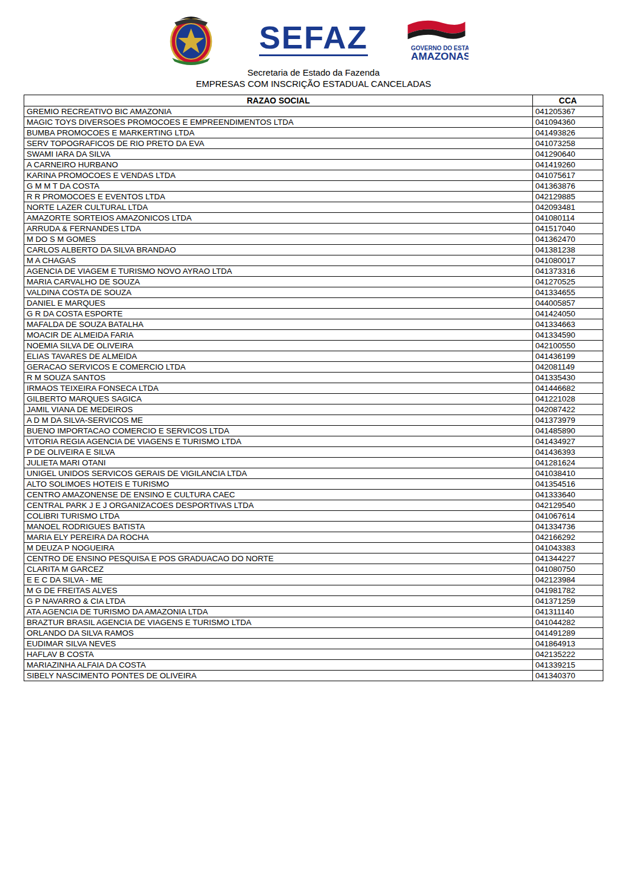SEFAZ
GOVERNO DO ESTADO DO AMAZONAS
Secretaria de Estado da Fazenda
EMPRESAS COM INSCRIÇÃO ESTADUAL CANCELADAS
| RAZAO SOCIAL | CCA |
| --- | --- |
| GREMIO RECREATIVO BIC AMAZONIA | 041205367 |
| MAGIC TOYS DIVERSOES PROMOCOES E EMPREENDIMENTOS LTDA | 041094360 |
| BUMBA PROMOCOES E MARKERTING LTDA | 041493826 |
| SERV TOPOGRAFICOS DE RIO PRETO DA EVA | 041073258 |
| SWAMI IARA DA SILVA | 041290640 |
| A CARNEIRO HURBANO | 041419260 |
| KARINA PROMOCOES E VENDAS LTDA | 041075617 |
| G M M T DA COSTA | 041363876 |
| R R PROMOCOES E EVENTOS LTDA | 042129885 |
| NORTE LAZER CULTURAL LTDA | 042093481 |
| AMAZORTE SORTEIOS AMAZONICOS LTDA | 041080114 |
| ARRUDA & FERNANDES LTDA | 041517040 |
| M DO S M GOMES | 041362470 |
| CARLOS ALBERTO DA SILVA BRANDAO | 041381238 |
| M A CHAGAS | 041080017 |
| AGENCIA DE VIAGEM E TURISMO NOVO AYRAO LTDA | 041373316 |
| MARIA CARVALHO DE SOUZA | 041270525 |
| VALDINA COSTA DE SOUZA | 041334655 |
| DANIEL E MARQUES | 044005857 |
| G R DA COSTA ESPORTE | 041424050 |
| MAFALDA DE SOUZA BATALHA | 041334663 |
| MOACIR DE ALMEIDA FARIA | 041334590 |
| NOEMIA SILVA DE OLIVEIRA | 042100550 |
| ELIAS TAVARES DE ALMEIDA | 041436199 |
| GERACAO SERVICOS E COMERCIO LTDA | 042081149 |
| R M SOUZA SANTOS | 041335430 |
| IRMAOS TEIXEIRA FONSECA LTDA | 041446682 |
| GILBERTO MARQUES SAGICA | 041221028 |
| JAMIL VIANA DE MEDEIROS | 042087422 |
| A D M DA SILVA-SERVICOS ME | 041373979 |
| BUENO IMPORTACAO COMERCIO E SERVICOS LTDA | 041485890 |
| VITORIA REGIA AGENCIA DE VIAGENS E TURISMO LTDA | 041434927 |
| P DE OLIVEIRA E SILVA | 041436393 |
| JULIETA MARI OTANI | 041281624 |
| UNIGEL UNIDOS SERVICOS GERAIS DE VIGILANCIA LTDA | 041038410 |
| ALTO SOLIMOES HOTEIS E TURISMO | 041354516 |
| CENTRO AMAZONENSE DE ENSINO E CULTURA CAEC | 041333640 |
| CENTRAL PARK J E J ORGANIZACOES DESPORTIVAS LTDA | 042129540 |
| COLIBRI TURISMO LTDA | 041067614 |
| MANOEL RODRIGUES BATISTA | 041334736 |
| MARIA ELY PEREIRA DA ROCHA | 042166292 |
| M DEUZA P NOGUEIRA | 041043383 |
| CENTRO DE ENSINO PESQUISA E POS GRADUACAO DO NORTE | 041344227 |
| CLARITA M GARCEZ | 041080750 |
| E E C DA SILVA - ME | 042123984 |
| M G DE FREITAS ALVES | 041981782 |
| G P NAVARRO & CIA LTDA | 041371259 |
| ATA AGENCIA DE TURISMO DA AMAZONIA LTDA | 041311140 |
| BRAZTUR BRASIL AGENCIA DE VIAGENS E TURISMO LTDA | 041044282 |
| ORLANDO DA SILVA RAMOS | 041491289 |
| EUDIMAR SILVA NEVES | 041864913 |
| HAFLAV B COSTA | 042135222 |
| MARIAZINHA ALFAIA DA COSTA | 041339215 |
| SIBELY NASCIMENTO PONTES DE OLIVEIRA | 041340370 |